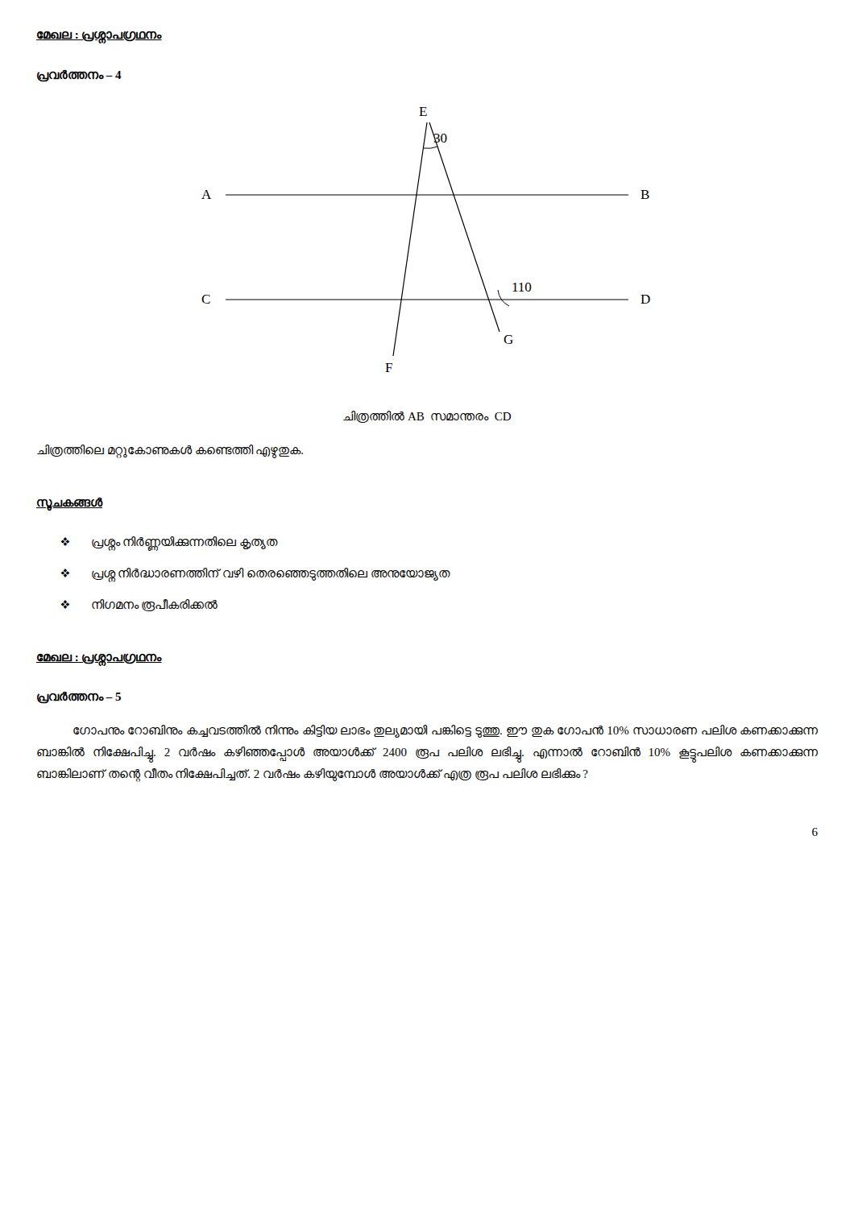മേഖല : പ്രശ്നാപഗ്രഥനം
പ്രവർത്തനം – 4
A B C D E F G 30 110
ചിത്രത്തിൽ AB സമാന്തരം CD
ചിത്രത്തിലെ മറ്റുകോണുകൾ കണ്ടെത്തി എഴുതുക.
സൂചകങ്ങൾ
പ്രശ്നം നിർണ്ണയിക്കുന്നതിലെ കൃത്യത
പ്രശ്ന നിർദ്ധാരണത്തിന് വഴി തെരഞ്ഞെടുത്തതിലെ അനുയോജ്യത
നിഗമനം രൂപീകരിക്കൽ
മേഖല : പ്രശ്നാപഗ്രഥനം
പ്രവർത്തനം – 5
ഗോപനും റോബിനും കച്ചവടത്തിൽ നിന്നും കിട്ടിയ ലാഭം തുല്യമായി പങ്കിട്ടെ ടുത്തു. ഈ തുക ഗോപൻ 10% സാധാരണ പലിശ കണക്കാക്കുന്ന ബാങ്കിൽ നിക്ഷേപിച്ചു. 2 വർഷം കഴിഞ്ഞപ്പോൾ അയാൾക്ക് 2400 രൂപ പലിശ ലഭിച്ചു. എന്നാൽ റോബിൻ 10% കൂട്ടുപലിശ കണക്കാക്കുന്ന ബാങ്കിലാണ് തന്റെ വീതം നിക്ഷേപിച്ചത്. 2 വർഷം കഴിയുമ്പോൾ അയാൾക്ക് എത്ര രൂപ പലിശ ലഭിക്കും ?
6